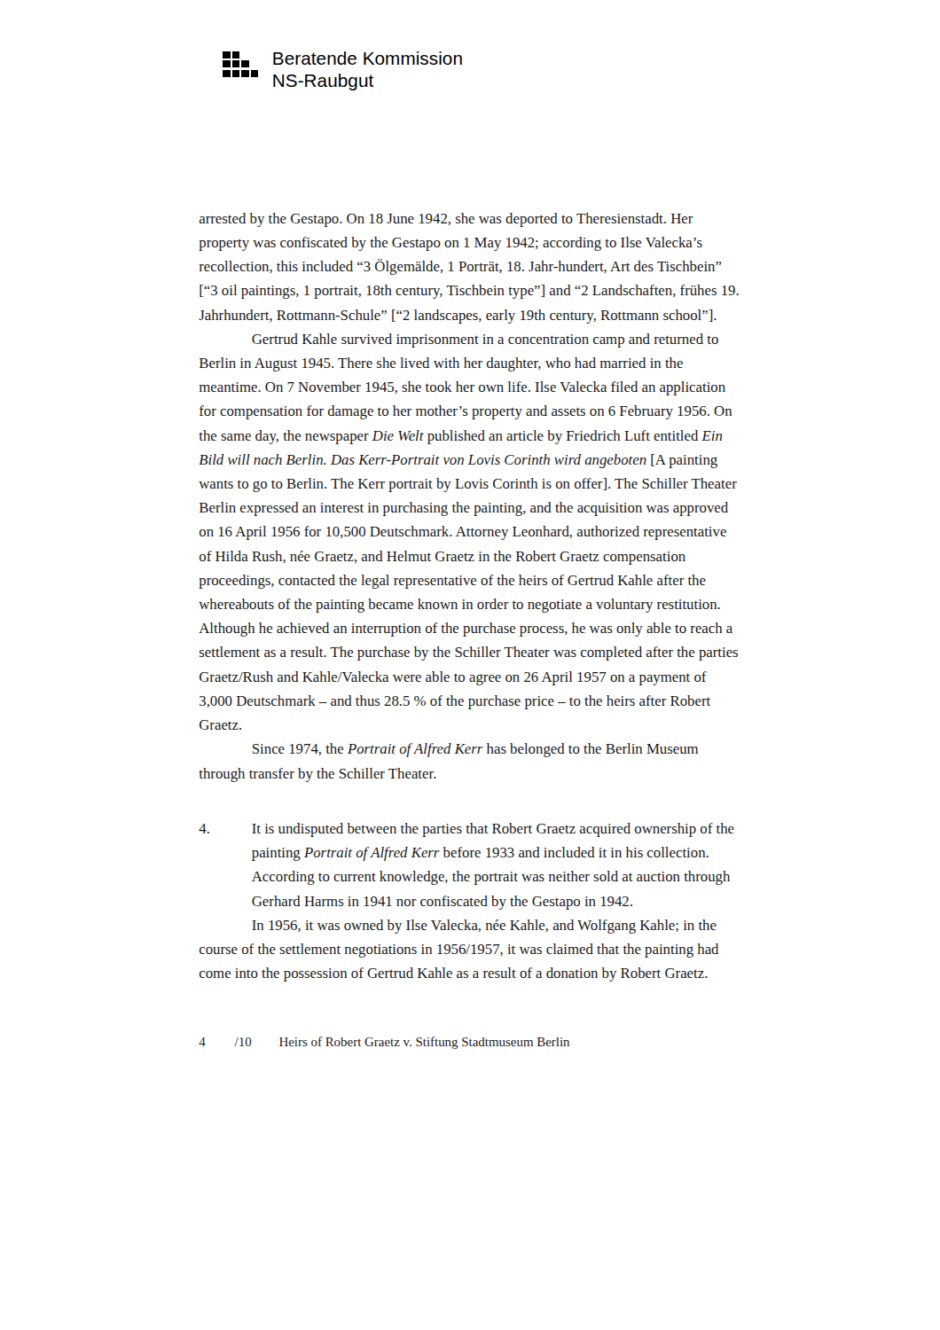Beratende Kommission
NS-Raubgut
arrested by the Gestapo. On 18 June 1942, she was deported to Theresienstadt. Her property was confiscated by the Gestapo on 1 May 1942; according to Ilse Valecka’s recollection, this included “3 Ölgemälde, 1 Porträt, 18. Jahr-hundert, Art des Tischbein” [“3 oil paintings, 1 portrait, 18th century, Tischbein type”] and “2 Landschaften, frühes 19. Jahrhundert, Rottmann-Schule” [“2 landscapes, early 19th century, Rottmann school”].
Gertrud Kahle survived imprisonment in a concentration camp and returned to Berlin in August 1945. There she lived with her daughter, who had married in the meantime. On 7 November 1945, she took her own life. Ilse Valecka filed an application for compensation for damage to her mother’s property and assets on 6 February 1956. On the same day, the newspaper Die Welt published an article by Friedrich Luft entitled Ein Bild will nach Berlin. Das Kerr-Portrait von Lovis Corinth wird angeboten [A painting wants to go to Berlin. The Kerr portrait by Lovis Corinth is on offer]. The Schiller Theater Berlin expressed an interest in purchasing the painting, and the acquisition was approved on 16 April 1956 for 10,500 Deutschmark. Attorney Leonhard, authorized representative of Hilda Rush, née Graetz, and Helmut Graetz in the Robert Graetz compensation proceedings, contacted the legal representative of the heirs of Gertrud Kahle after the whereabouts of the painting became known in order to negotiate a voluntary restitution. Although he achieved an interruption of the purchase process, he was only able to reach a settlement as a result. The purchase by the Schiller Theater was completed after the parties Graetz/Rush and Kahle/Valecka were able to agree on 26 April 1957 on a payment of 3,000 Deutschmark – and thus 28.5 % of the purchase price – to the heirs after Robert Graetz.
Since 1974, the Portrait of Alfred Kerr has belonged to the Berlin Museum through transfer by the Schiller Theater.
4.
It is undisputed between the parties that Robert Graetz acquired ownership of the painting Portrait of Alfred Kerr before 1933 and included it in his collection. According to current knowledge, the portrait was neither sold at auction through Gerhard Harms in 1941 nor confiscated by the Gestapo in 1942.
In 1956, it was owned by Ilse Valecka, née Kahle, and Wolfgang Kahle; in the course of the settlement negotiations in 1956/1957, it was claimed that the painting had come into the possession of Gertrud Kahle as a result of a donation by Robert Graetz.
4 /10 Heirs of Robert Graetz v. Stiftung Stadtmuseum Berlin